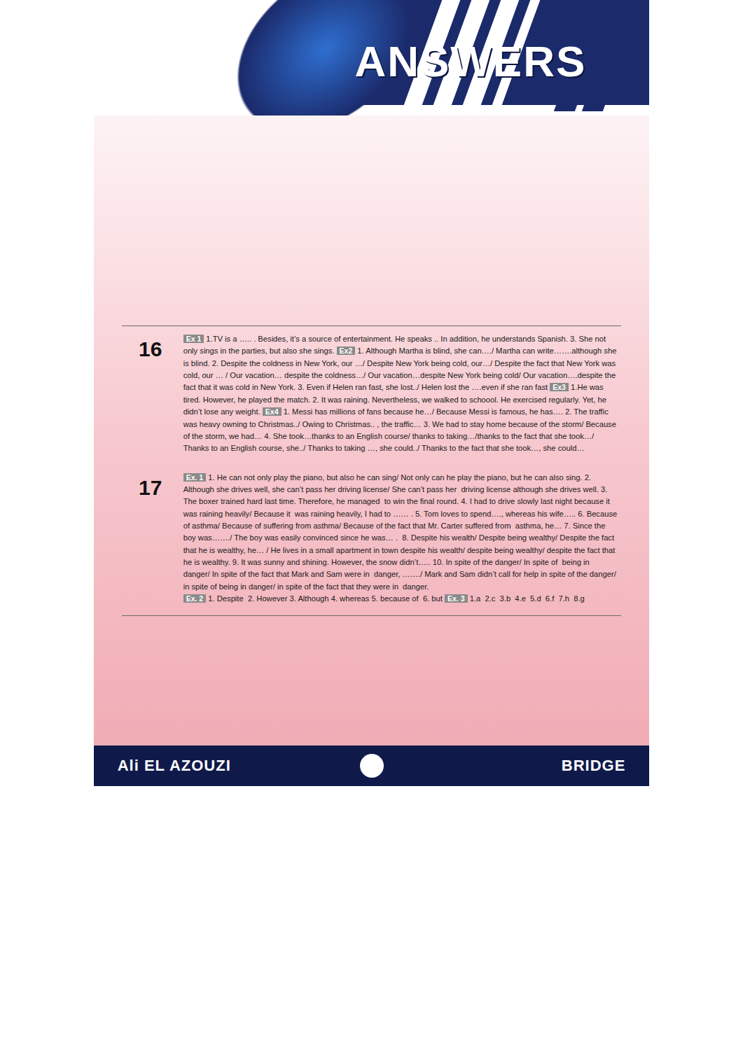ANSWERS
| 16 | Ex 1 1.TV is a ….. . Besides, it’s a source of entertainment. He speaks .. In addition, he understands Spanish. 3. She not only sings in the parties, but also she sings. Ex2 1. Although Martha is blind, she can…./ Martha can write…….although she is blind. 2. Despite the coldness in New York, our …/ Despite New York being cold, our…/ Despite the fact that New York was cold, our … / Our vacation… despite the coldness…/ Our vacation…despite New York being cold/ Our vacation….despite the fact that it was cold in New York. 3. Even if Helen ran fast, she lost../ Helen lost the ….even if she ran fast Ex3 1.He was tired. However, he played the match. 2. It was raining. Nevertheless, we walked to schoool. He exercised regularly. Yet, he didn’t lose any weight. Ex4 1. Messi has millions of fans because he…/ Because Messi is famous, he has…. 2. The traffic was heavy owning to Christmas../ Owing to Christmas.. , the traffic… 3. We had to stay home because of the storm/ Because of the storm, we had… 4. She took…thanks to an English course/ thanks to taking…/thanks to the fact that she took…/ Thanks to an English course, she../ Thanks to taking …, she could../ Thanks to the fact that she took…, she could… |
| 17 | Ex. 1 1. He can not only play the piano, but also he can sing/ Not only can he play the piano, but he can also sing. 2. Although she drives well, she can’t pass her driving license/ She can’t pass her driving license although she drives well. 3. The boxer trained hard last time. Therefore, he managed to win the final round. 4. I had to drive slowly last night because it was raining heavily/ Because it was raining heavily, I had to …… . 5. Tom loves to spend…., whereas his wife….. 6. Because of asthma/ Because of suffering from asthma/ Because of the fact that Mr. Carter suffered from asthma, he… 7. Since the boy was……./ The boy was easily convinced since he was… . 8. Despite his wealth/ Despite being wealthy/ Despite the fact that he is wealthy, he… / He lives in a small apartment in town despite his wealth/ despite being wealthy/ despite the fact that he is wealthy. 9. It was sunny and shining. However, the snow didn’t….. 10. In spite of the danger/ In spite of being in danger/ In spite of the fact that Mark and Sam were in danger, ……./ Mark and Sam didn’t call for help in spite of the danger/ in spite of being in danger/ in spite of the fact that they were in danger. Ex. 2 1. Despite 2. However 3. Although 4. whereas 5. because of 6. but Ex. 3 1.a 2.c 3.b 4.e 5.d 6.f 7.h 8.g |
Ali EL AZOUZI
BRIDGE